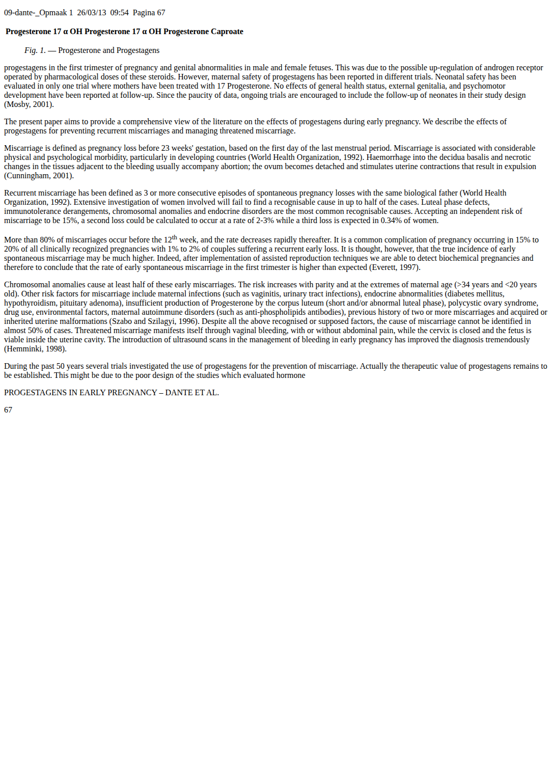09-dante-_Opmaak 1 26/03/13 09:54 Pagina 67
| Progesterone | 17 α OH Progesterone | 17 α OH Progesterone Caproate |
| --- | --- | --- |
Fig. 1. — Progesterone and Progestagens
progestagens in the first trimester of pregnancy and genital abnormalities in male and female fetuses. This was due to the possible up-regulation of androgen receptor operated by pharmacological doses of these steroids. However, maternal safety of progestagens has been reported in different trials. Neonatal safety has been evaluated in only one trial where mothers have been treated with 17 Progesterone. No effects of general health status, external genitalia, and psychomotor development have been reported at follow-up. Since the paucity of data, ongoing trials are encouraged to include the follow-up of neonates in their study design (Mosby, 2001).
The present paper aims to provide a comprehensive view of the literature on the effects of progestagens during early pregnancy. We describe the effects of progestagens for preventing recurrent miscarriages and managing threatened miscarriage.
Miscarriage is defined as pregnancy loss before 23 weeks' gestation, based on the first day of the last menstrual period. Miscarriage is associated with considerable physical and psychological morbidity, particularly in developing countries (World Health Organization, 1992). Haemorrhage into the decidua basalis and necrotic changes in the tissues adjacent to the bleeding usually accompany abortion; the ovum becomes detached and stimulates uterine contractions that result in expulsion (Cunningham, 2001).
Recurrent miscarriage has been defined as 3 or more consecutive episodes of spontaneous pregnancy losses with the same biological father (World Health Organization, 1992). Extensive investigation of women involved will fail to find a recognisable cause in up to half of the cases. Luteal phase defects, immunotolerance derangements, chromosomal anomalies and endocrine disorders are the most common recognisable causes. Accepting an independent risk of miscarriage to be 15%, a second loss could be calculated to occur at a rate of 2-3% while a third loss is expected in 0.34% of women.
More than 80% of miscarriages occur before the 12th week, and the rate decreases rapidly thereafter. It is a common complication of pregnancy occurring in 15% to 20% of all clinically recognized pregnancies with 1% to 2% of couples suffering a recurrent early loss. It is thought, however, that the true incidence of early spontaneous miscarriage may be much higher. Indeed, after implementation of assisted reproduction techniques we are able to detect biochemical pregnancies and therefore to conclude that the rate of early spontaneous miscarriage in the first trimester is higher than expected (Everett, 1997).
Chromosomal anomalies cause at least half of these early miscarriages. The risk increases with parity and at the extremes of maternal age (>34 years and <20 years old). Other risk factors for miscarriage include maternal infections (such as vaginitis, urinary tract infections), endocrine abnormalities (diabetes mellitus, hypothyroidism, pituitary adenoma), insufficient production of Progesterone by the corpus luteum (short and/or abnormal luteal phase), polycystic ovary syndrome, drug use, environmental factors, maternal autoimmune disorders (such as anti-phospholipids antibodies), previous history of two or more miscarriages and acquired or inherited uterine malformations (Szabo and Szilagyi, 1996). Despite all the above recognised or supposed factors, the cause of miscarriage cannot be identified in almost 50% of cases. Threatened miscarriage manifests itself through vaginal bleeding, with or without abdominal pain, while the cervix is closed and the fetus is viable inside the uterine cavity. The introduction of ultrasound scans in the management of bleeding in early pregnancy has improved the diagnosis tremendously (Hemminki, 1998).
During the past 50 years several trials investigated the use of progestagens for the prevention of miscarriage. Actually the therapeutic value of progestagens remains to be established. This might be due to the poor design of the studies which evaluated hormone
PROGESTAGENS IN EARLY PREGNANCY – DANTE ET AL.
67